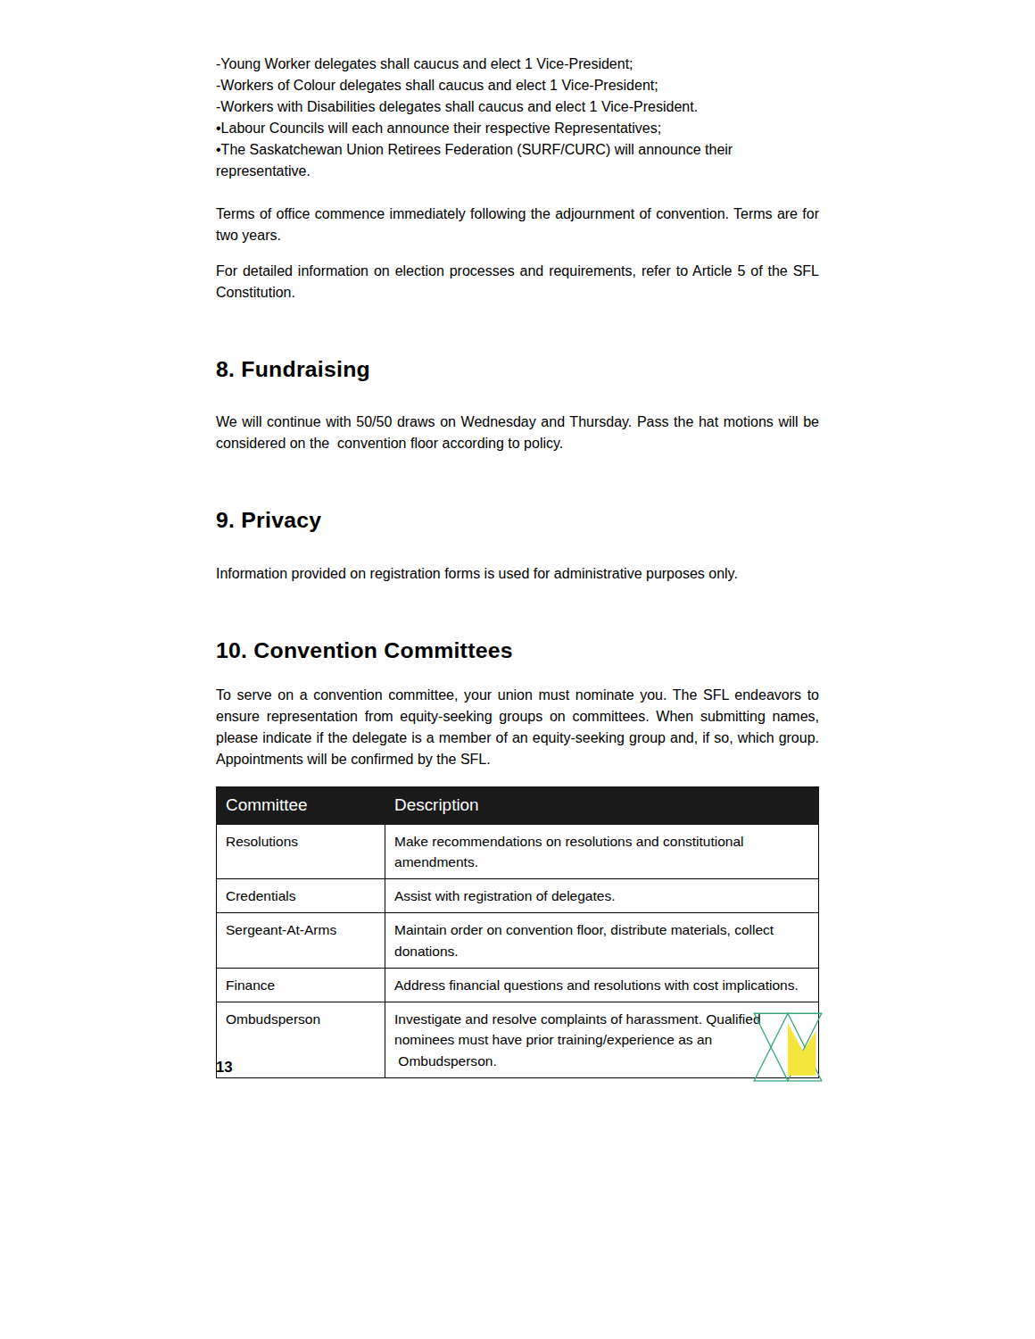-Young Worker delegates shall caucus and elect 1 Vice-President;
-Workers of Colour delegates shall caucus and elect 1 Vice-President;
-Workers with Disabilities delegates shall caucus and elect 1 Vice-President.
•Labour Councils will each announce their respective Representatives;
•The Saskatchewan Union Retirees Federation (SURF/CURC) will announce their representative.
Terms of office commence immediately following the adjournment of convention. Terms are for two years.
For detailed information on election processes and requirements, refer to Article 5 of the SFL Constitution.
8. Fundraising
We will continue with 50/50 draws on Wednesday and Thursday. Pass the hat motions will be considered on the convention floor according to policy.
9. Privacy
Information provided on registration forms is used for administrative purposes only.
10. Convention Committees
To serve on a convention committee, your union must nominate you. The SFL endeavors to ensure representation from equity-seeking groups on committees. When submitting names, please indicate if the delegate is a member of an equity-seeking group and, if so, which group. Appointments will be confirmed by the SFL.
| Committee | Description |
| --- | --- |
| Resolutions | Make recommendations on resolutions and constitutional amendments. |
| Credentials | Assist with registration of delegates. |
| Sergeant-At-Arms | Maintain order on convention floor, distribute materials, collect donations. |
| Finance | Address financial questions and resolutions with cost implications. |
| Ombudsperson | Investigate and resolve complaints of harassment. Qualified nominees must have prior training/experience as an Ombudsperson. |
13